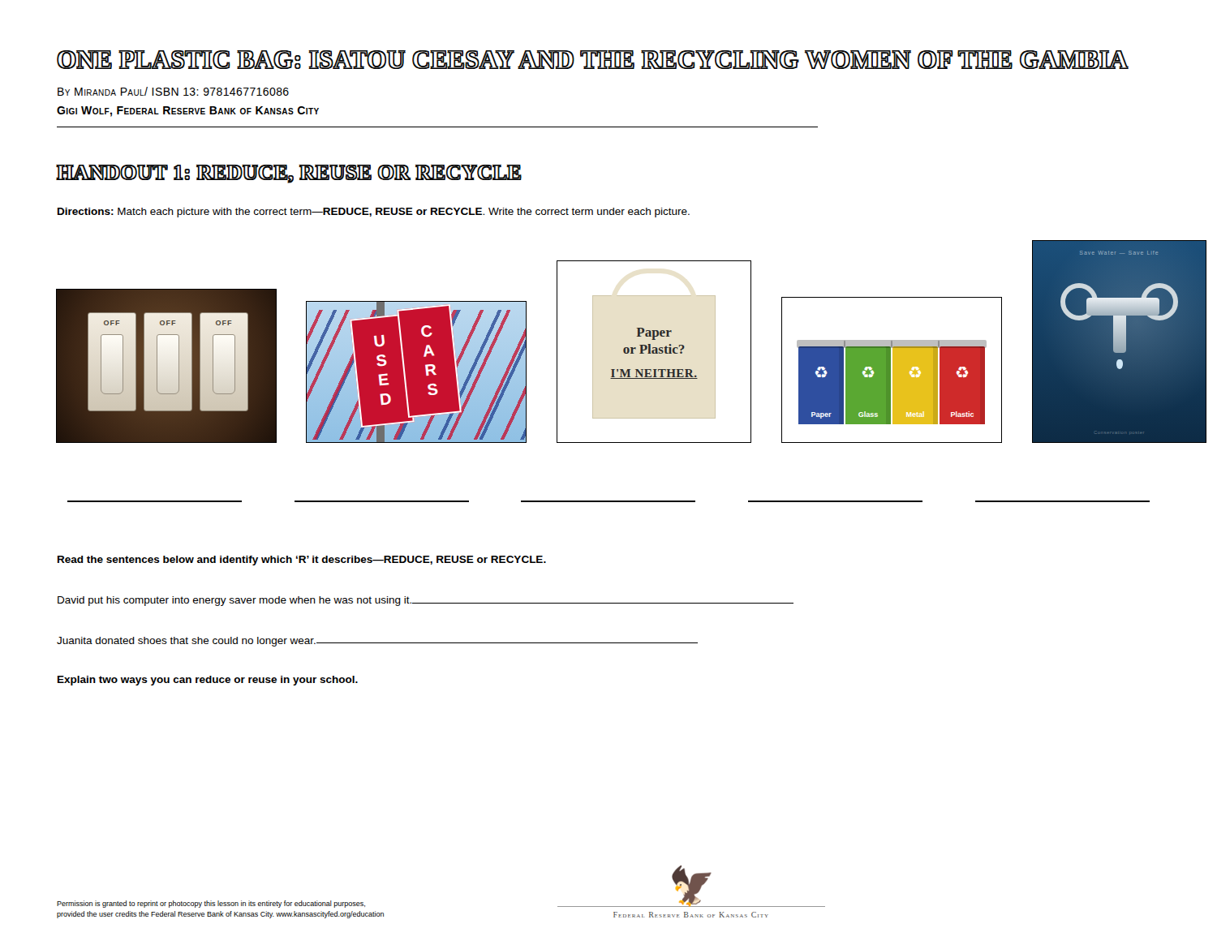One Plastic Bag: Isatou Ceesay and the Recycling Women of The Gambia
By Miranda Paul/ ISBN 13: 9781467716086
Gigi Wolf, Federal Reserve Bank of Kansas City
Handout 1: Reduce, Reuse or Recycle
Directions: Match each picture with the correct term—REDUCE, REUSE or RECYCLE. Write the correct term under each picture.
OFF
OFF
OFF
USED
CARS
Paper or Plastic? I'M NEITHER.
♻Paper
♻Glass
♻Metal
♻Plastic
Save Water — Save Life
Conservation poster
Read the sentences below and identify which ‘R’ it describes—REDUCE, REUSE or RECYCLE.
David put his computer into energy saver mode when he was not using it.
Juanita donated shoes that she could no longer wear.
Explain two ways you can reduce or reuse in your school.
Permission is granted to reprint or photocopy this lesson in its entirety for educational purposes,
provided the user credits the Federal Reserve Bank of Kansas City. www.kansascityfed.org/education
🦅
Federal Reserve Bank of Kansas City